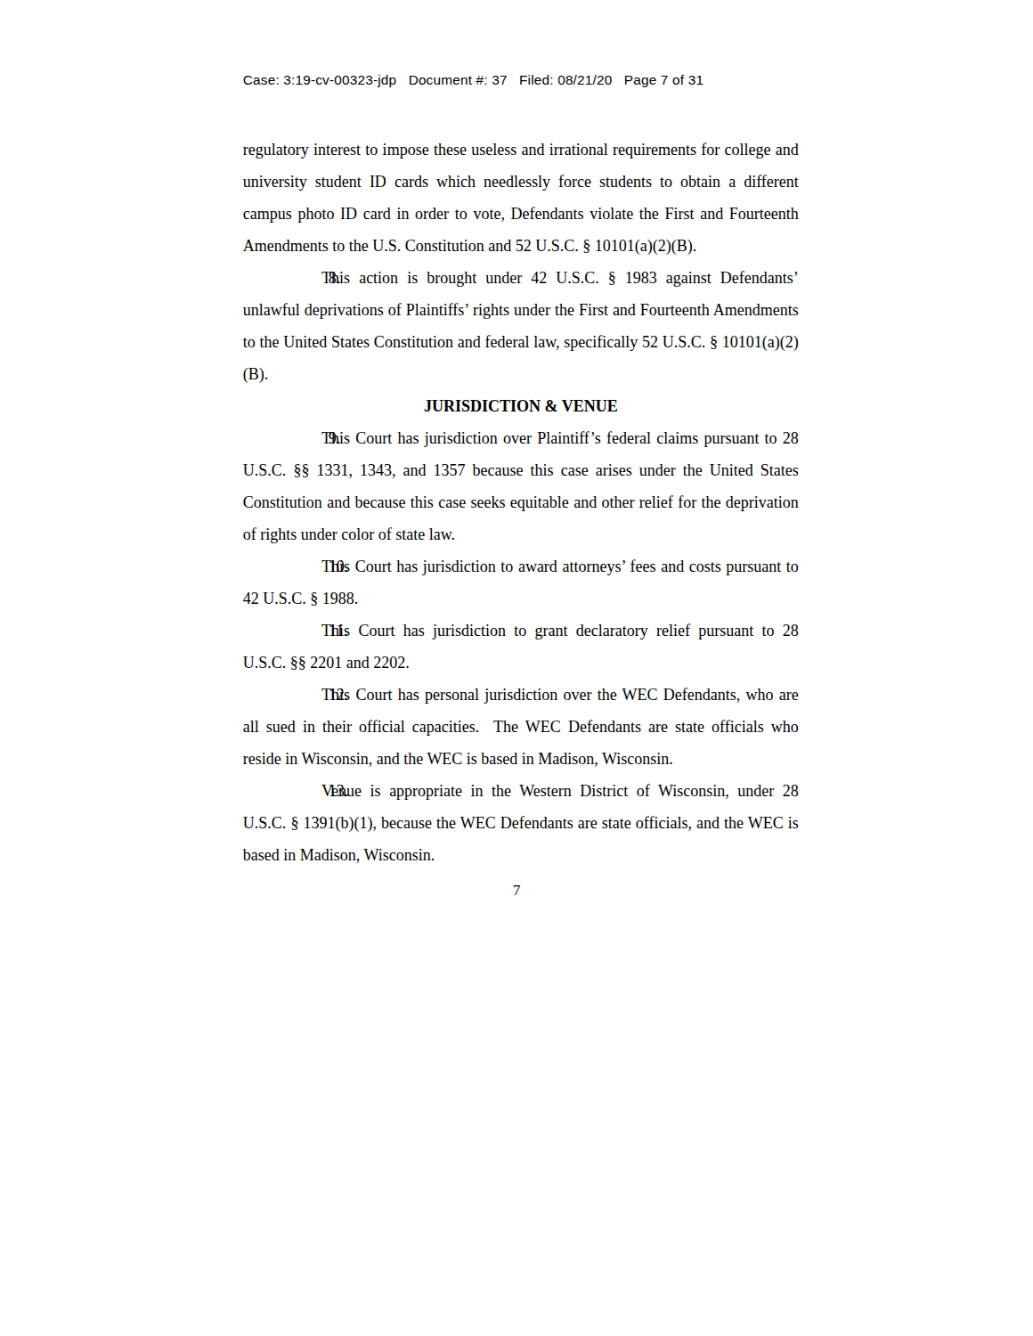Case: 3:19-cv-00323-jdp Document #: 37 Filed: 08/21/20 Page 7 of 31
regulatory interest to impose these useless and irrational requirements for college and university student ID cards which needlessly force students to obtain a different campus photo ID card in order to vote, Defendants violate the First and Fourteenth Amendments to the U.S. Constitution and 52 U.S.C. § 10101(a)(2)(B).
8. This action is brought under 42 U.S.C. § 1983 against Defendants’ unlawful deprivations of Plaintiffs’ rights under the First and Fourteenth Amendments to the United States Constitution and federal law, specifically 52 U.S.C. § 10101(a)(2)(B).
JURISDICTION & VENUE
9. This Court has jurisdiction over Plaintiff’s federal claims pursuant to 28 U.S.C. §§ 1331, 1343, and 1357 because this case arises under the United States Constitution and because this case seeks equitable and other relief for the deprivation of rights under color of state law.
10. This Court has jurisdiction to award attorneys’ fees and costs pursuant to 42 U.S.C. § 1988.
11. This Court has jurisdiction to grant declaratory relief pursuant to 28 U.S.C. §§ 2201 and 2202.
12. This Court has personal jurisdiction over the WEC Defendants, who are all sued in their official capacities. The WEC Defendants are state officials who reside in Wisconsin, and the WEC is based in Madison, Wisconsin.
13. Venue is appropriate in the Western District of Wisconsin, under 28 U.S.C. § 1391(b)(1), because the WEC Defendants are state officials, and the WEC is based in Madison, Wisconsin.
7